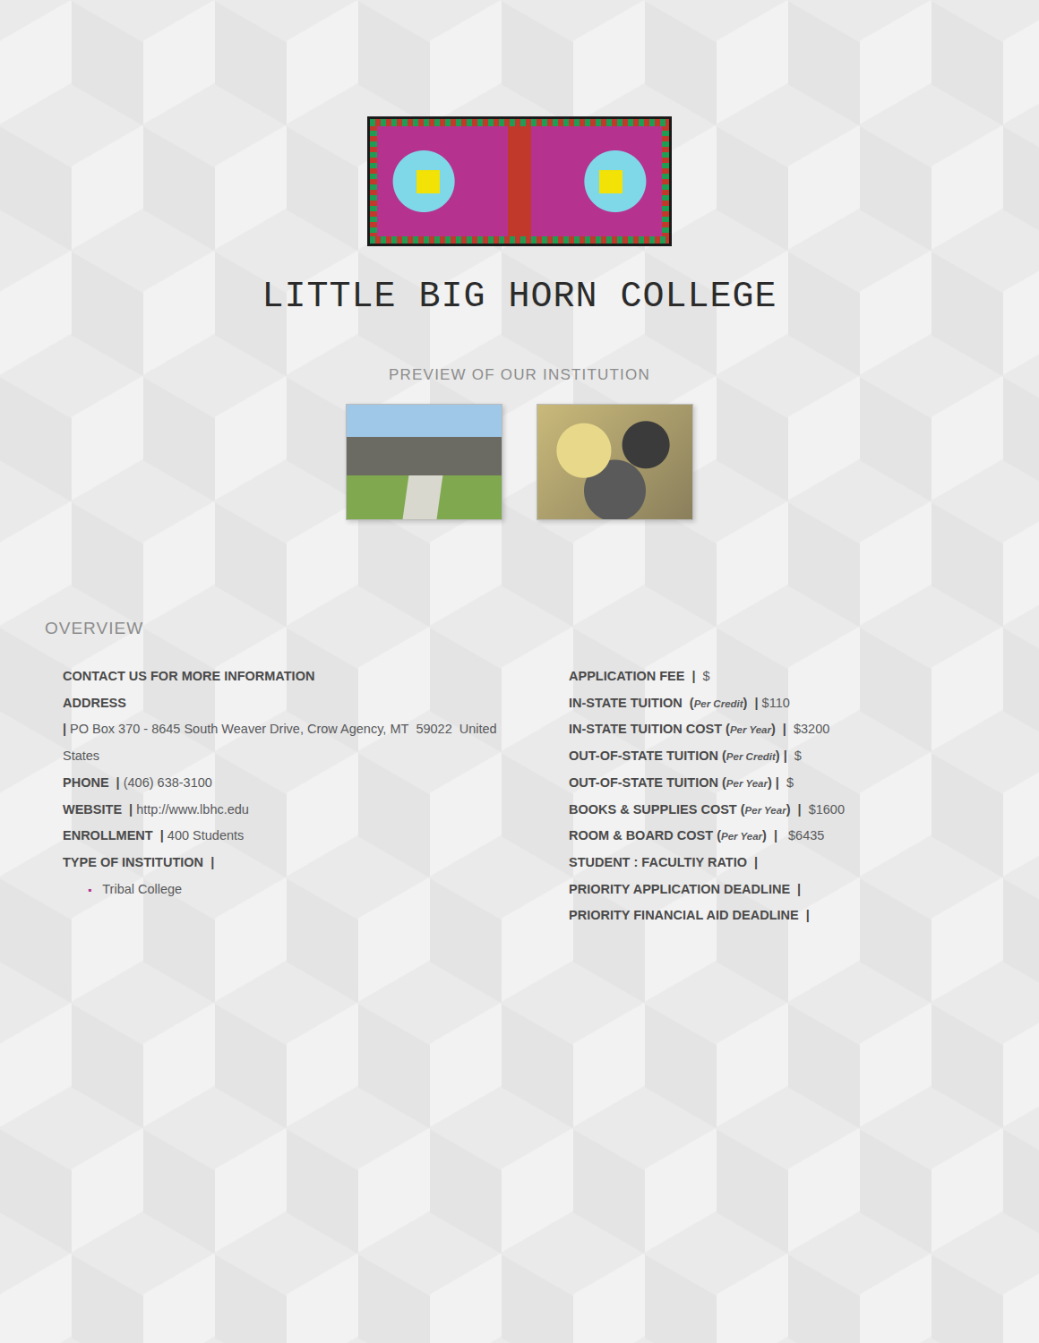Little Big Horn College
PREVIEW OF OUR INSTITUTION
OVERVIEW
CONTACT US FOR MORE INFORMATION
ADDRESS
| PO Box 370 - 8645 South Weaver Drive, Crow Agency, MT 59022 United States
PHONE | (406) 638-3100
WEBSITE | http://www.lbhc.edu
ENROLLMENT | 400 Students
TYPE OF INSTITUTION |
Tribal College
APPLICATION FEE | $
IN-STATE TUITION (Per Credit) | $110
IN-STATE TUITION COST (Per Year) | $3200
OUT-OF-STATE TUITION (Per Credit) | $
OUT-OF-STATE TUITION (Per Year) | $
BOOKS & SUPPLIES COST (Per Year) | $1600
ROOM & BOARD COST (Per Year) | $6435
STUDENT : FACULTIY RATIO |
PRIORITY APPLICATION DEADLINE |
PRIORITY FINANCIAL AID DEADLINE |